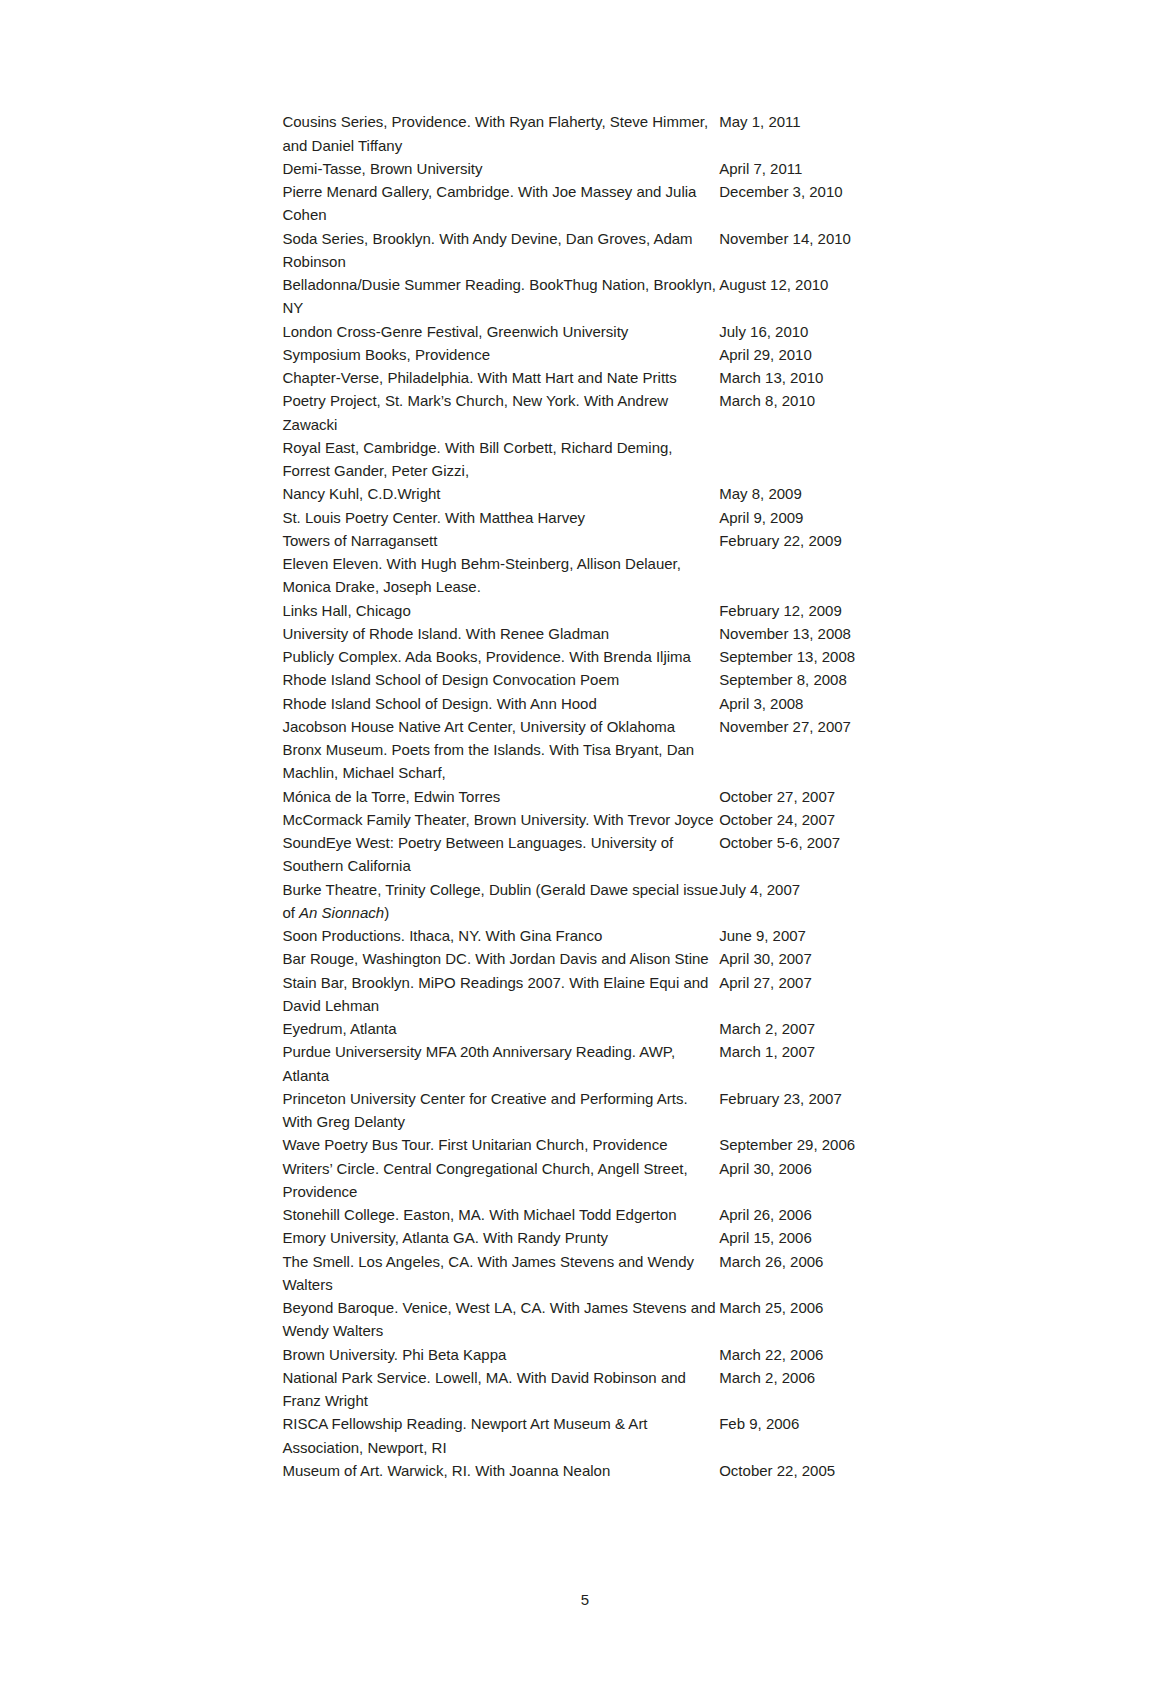| Cousins Series, Providence. With Ryan Flaherty, Steve Himmer, and Daniel Tiffany | May 1, 2011 |
| Demi-Tasse, Brown University | April 7, 2011 |
| Pierre Menard Gallery, Cambridge. With Joe Massey and Julia Cohen | December 3, 2010 |
| Soda Series, Brooklyn. With Andy Devine, Dan Groves, Adam Robinson | November 14, 2010 |
| Belladonna/Dusie Summer Reading. BookThug Nation, Brooklyn, NY | August 12, 2010 |
| London Cross-Genre Festival, Greenwich University | July 16, 2010 |
| Symposium Books, Providence | April 29, 2010 |
| Chapter-Verse, Philadelphia. With Matt Hart and Nate Pritts | March 13, 2010 |
| Poetry Project, St. Mark’s Church, New York. With Andrew Zawacki | March 8, 2010 |
| Royal East, Cambridge. With Bill Corbett, Richard Deming, Forrest Gander, Peter Gizzi, | |
| Nancy Kuhl, C.D.Wright | May 8, 2009 |
| St. Louis Poetry Center. With Matthea Harvey | April 9, 2009 |
| Towers of Narragansett | February 22, 2009 |
| Eleven Eleven. With Hugh Behm-Steinberg, Allison Delauer, Monica Drake, Joseph Lease. | |
| Links Hall, Chicago | February 12, 2009 |
| University of Rhode Island. With Renee Gladman | November 13, 2008 |
| Publicly Complex. Ada Books, Providence. With Brenda Iljima | September 13, 2008 |
| Rhode Island School of Design Convocation Poem | September 8, 2008 |
| Rhode Island School of Design. With Ann Hood | April 3, 2008 |
| Jacobson House Native Art Center, University of Oklahoma | November 27, 2007 |
| Bronx Museum. Poets from the Islands. With Tisa Bryant, Dan Machlin, Michael Scharf, | |
| Mónica de la Torre, Edwin Torres | October 27, 2007 |
| McCormack Family Theater, Brown University. With Trevor Joyce | October 24, 2007 |
| SoundEye West: Poetry Between Languages. University of Southern California | October 5-6, 2007 |
| Burke Theatre, Trinity College, Dublin (Gerald Dawe special issue of An Sionnach ) | July 4, 2007 |
| Soon Productions. Ithaca, NY. With Gina Franco | June 9, 2007 |
| Bar Rouge, Washington DC. With Jordan Davis and Alison Stine | April 30, 2007 |
| Stain Bar, Brooklyn. MiPO Readings 2007. With Elaine Equi and David Lehman | April 27, 2007 |
| Eyedrum, Atlanta | March 2, 2007 |
| Purdue Universersity MFA 20th Anniversary Reading. AWP, Atlanta | March 1, 2007 |
| Princeton University Center for Creative and Performing Arts. With Greg Delanty | February 23, 2007 |
| Wave Poetry Bus Tour. First Unitarian Church, Providence | September 29, 2006 |
| Writers’ Circle. Central Congregational Church, Angell Street, Providence | April 30, 2006 |
| Stonehill College. Easton, MA. With Michael Todd Edgerton | April 26, 2006 |
| Emory University, Atlanta GA. With Randy Prunty | April 15, 2006 |
| The Smell. Los Angeles, CA. With James Stevens and Wendy Walters | March 26, 2006 |
| Beyond Baroque. Venice, West LA, CA. With James Stevens and Wendy Walters | March 25, 2006 |
| Brown University. Phi Beta Kappa | March 22, 2006 |
| National Park Service. Lowell, MA. With David Robinson and Franz Wright | March 2, 2006 |
| RISCA Fellowship Reading. Newport Art Museum & Art Association, Newport, RI | Feb 9, 2006 |
| Museum of Art. Warwick, RI. With Joanna Nealon | October 22, 2005 |
5